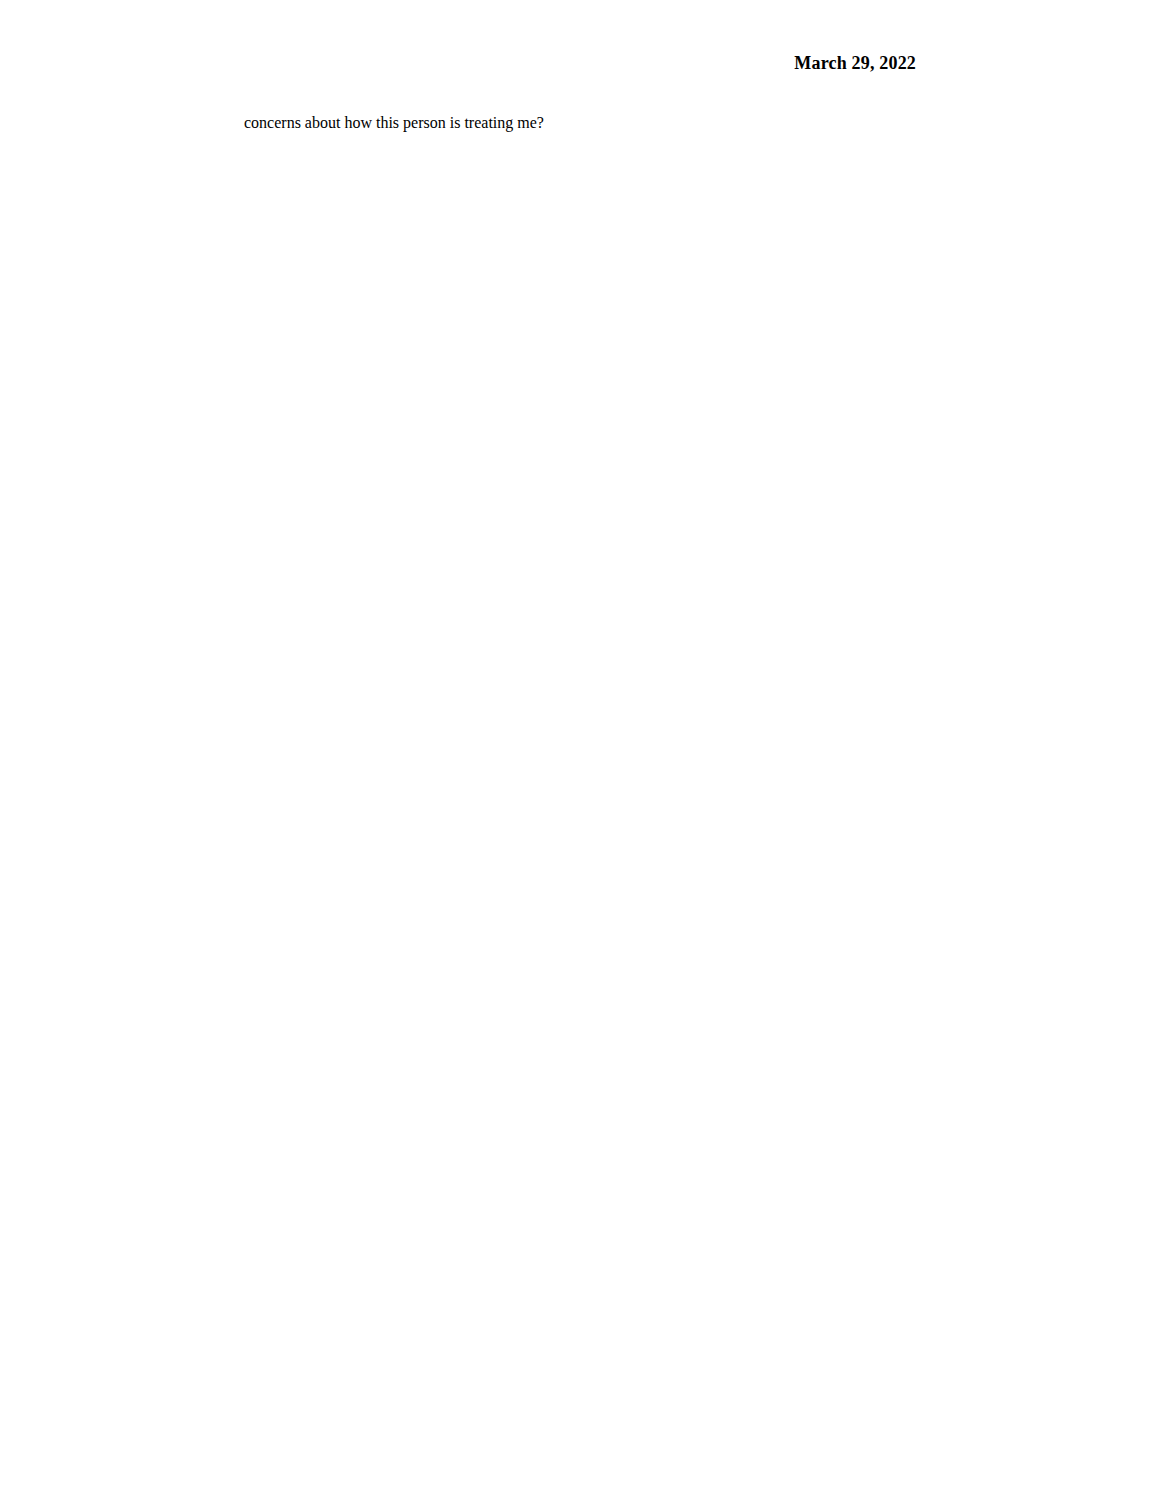March 29, 2022
concerns about how this person is treating me?